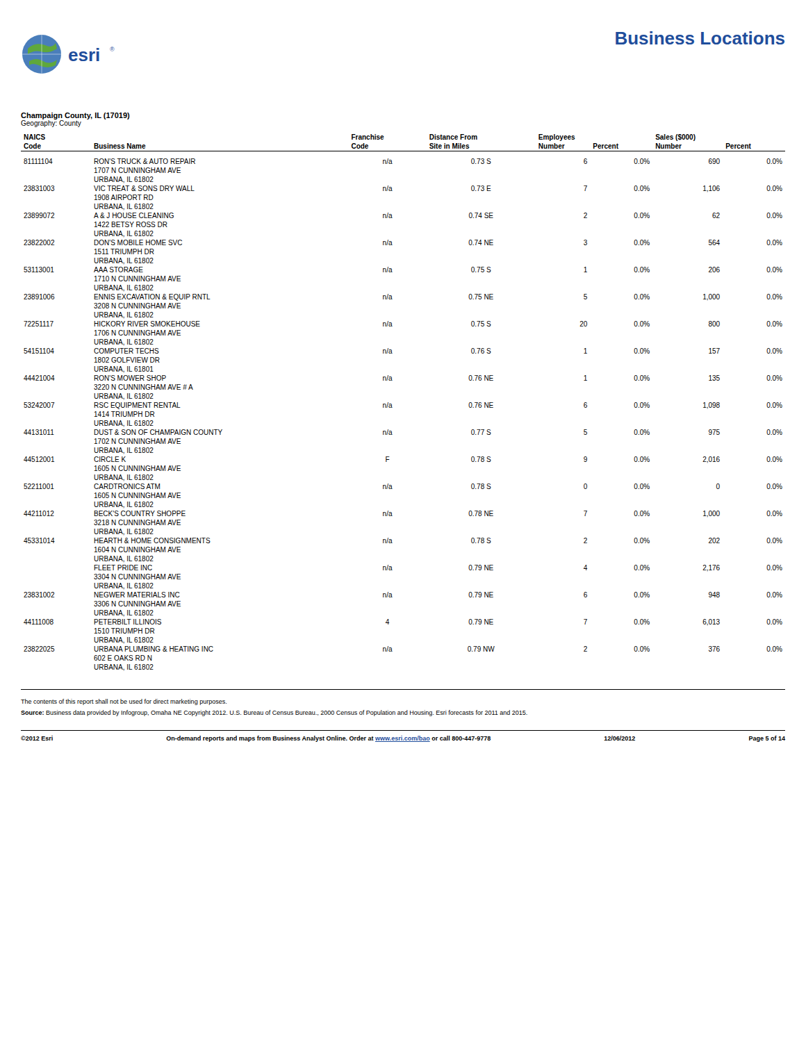esri ®
Business Locations
Champaign County, IL (17019)
Geography: County
| NAICS | | Franchise | Distance From | Employees | Sales ($000) |
| --- | --- | --- | --- | --- | --- |
| Code | Business Name | Code | Site in Miles | Number | Percent | Number | Percent |
| 81111104 | RON'S TRUCK & AUTO REPAIR | n/a | 0.73 S | 6 | 0.0% | 690 | 0.0% |
| | 1707 N CUNNINGHAM AVE | |
| | URBANA, IL 61802 | |
| 23831003 | VIC TREAT & SONS DRY WALL | n/a | 0.73 E | 7 | 0.0% | 1,106 | 0.0% |
| | 1908 AIRPORT RD | |
| | URBANA, IL 61802 | |
| 23899072 | A & J HOUSE CLEANING | n/a | 0.74 SE | 2 | 0.0% | 62 | 0.0% |
| | 1422 BETSY ROSS DR | |
| | URBANA, IL 61802 | |
| 23822002 | DON'S MOBILE HOME SVC | n/a | 0.74 NE | 3 | 0.0% | 564 | 0.0% |
| | 1511 TRIUMPH DR | |
| | URBANA, IL 61802 | |
| 53113001 | AAA STORAGE | n/a | 0.75 S | 1 | 0.0% | 206 | 0.0% |
| | 1710 N CUNNINGHAM AVE | |
| | URBANA, IL 61802 | |
| 23891006 | ENNIS EXCAVATION & EQUIP RNTL | n/a | 0.75 NE | 5 | 0.0% | 1,000 | 0.0% |
| | 3208 N CUNNINGHAM AVE | |
| | URBANA, IL 61802 | |
| 72251117 | HICKORY RIVER SMOKEHOUSE | n/a | 0.75 S | 20 | 0.0% | 800 | 0.0% |
| | 1706 N CUNNINGHAM AVE | |
| | URBANA, IL 61802 | |
| 54151104 | COMPUTER TECHS | n/a | 0.76 S | 1 | 0.0% | 157 | 0.0% |
| | 1802 GOLFVIEW DR | |
| | URBANA, IL 61801 | |
| 44421004 | RON'S MOWER SHOP | n/a | 0.76 NE | 1 | 0.0% | 135 | 0.0% |
| | 3220 N CUNNINGHAM AVE # A | |
| | URBANA, IL 61802 | |
| 53242007 | RSC EQUIPMENT RENTAL | n/a | 0.76 NE | 6 | 0.0% | 1,098 | 0.0% |
| | 1414 TRIUMPH DR | |
| | URBANA, IL 61802 | |
| 44131011 | DUST & SON OF CHAMPAIGN COUNTY | n/a | 0.77 S | 5 | 0.0% | 975 | 0.0% |
| | 1702 N CUNNINGHAM AVE | |
| | URBANA, IL 61802 | |
| 44512001 | CIRCLE K | F | 0.78 S | 9 | 0.0% | 2,016 | 0.0% |
| | 1605 N CUNNINGHAM AVE | |
| | URBANA, IL 61802 | |
| 52211001 | CARDTRONICS ATM | n/a | 0.78 S | 0 | 0.0% | 0 | 0.0% |
| | 1605 N CUNNINGHAM AVE | |
| | URBANA, IL 61802 | |
| 44211012 | BECK'S COUNTRY SHOPPE | n/a | 0.78 NE | 7 | 0.0% | 1,000 | 0.0% |
| | 3218 N CUNNINGHAM AVE | |
| | URBANA, IL 61802 | |
| 45331014 | HEARTH & HOME CONSIGNMENTS | n/a | 0.78 S | 2 | 0.0% | 202 | 0.0% |
| | 1604 N CUNNINGHAM AVE | |
| | URBANA, IL 61802 | |
| | FLEET PRIDE INC | n/a | 0.79 NE | 4 | 0.0% | 2,176 | 0.0% |
| | 3304 N CUNNINGHAM AVE | |
| | URBANA, IL 61802 | |
| 23831002 | NEGWER MATERIALS INC | n/a | 0.79 NE | 6 | 0.0% | 948 | 0.0% |
| | 3306 N CUNNINGHAM AVE | |
| | URBANA, IL 61802 | |
| 44111008 | PETERBILT ILLINOIS | 4 | 0.79 NE | 7 | 0.0% | 6,013 | 0.0% |
| | 1510 TRIUMPH DR | |
| | URBANA, IL 61802 | |
| 23822025 | URBANA PLUMBING & HEATING INC | n/a | 0.79 NW | 2 | 0.0% | 376 | 0.0% |
| | 602 E OAKS RD N | |
| | URBANA, IL 61802 | |
The contents of this report shall not be used for direct marketing purposes.
Source: Business data provided by Infogroup, Omaha NE Copyright 2012. U.S. Bureau of Census Bureau., 2000 Census of Population and Housing. Esri forecasts for 2011 and 2015.
©2012 Esri On-demand reports and maps from Business Analyst Online. Order at www.esri.com/bao or call 800-447-9778 12/06/2012 Page 5 of 14